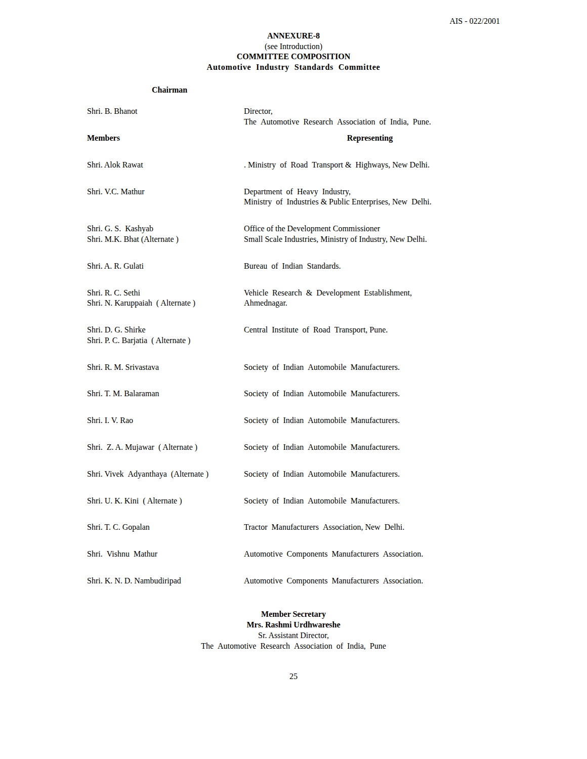AIS - 022/2001
ANNEXURE-8
(see Introduction)
COMMITTEE COMPOSITION
Automotive Industry Standards Committee
Chairman
| Shri. B. Bhanot | Director, The Automotive Research Association of India, Pune. |
| Members | Representing |
| Shri. Alok Rawat | . Ministry of Road Transport & Highways, New Delhi. |
| Shri. V.C. Mathur | Department of Heavy Industry, Ministry of Industries & Public Enterprises, New Delhi. |
| Shri. G. S. Kashyab Shri. M.K. Bhat (Alternate ) | Office of the Development Commissioner Small Scale Industries, Ministry of Industry, New Delhi. |
| Shri. A. R. Gulati | Bureau of Indian Standards. |
| Shri. R. C. Sethi Shri. N. Karuppaiah ( Alternate ) | Vehicle Research & Development Establishment, Ahmednagar. |
| Shri. D. G. Shirke Shri. P. C. Barjatia ( Alternate ) | Central Institute of Road Transport, Pune. |
| Shri. R. M. Srivastava | Society of Indian Automobile Manufacturers. |
| Shri. T. M. Balaraman | Society of Indian Automobile Manufacturers. |
| Shri. I. V. Rao | Society of Indian Automobile Manufacturers. |
| Shri. Z. A. Mujawar ( Alternate ) | Society of Indian Automobile Manufacturers. |
| Shri. Vivek Adyanthaya (Alternate ) | Society of Indian Automobile Manufacturers. |
| Shri. U. K. Kini ( Alternate ) | Society of Indian Automobile Manufacturers. |
| Shri. T. C. Gopalan | Tractor Manufacturers Association, New Delhi. |
| Shri. Vishnu Mathur | Automotive Components Manufacturers Association. |
| Shri. K. N. D. Nambudiripad | Automotive Components Manufacturers Association. |
Member Secretary
Mrs. Rashmi Urdhwareshe
Sr. Assistant Director,
The Automotive Research Association of India, Pune
25